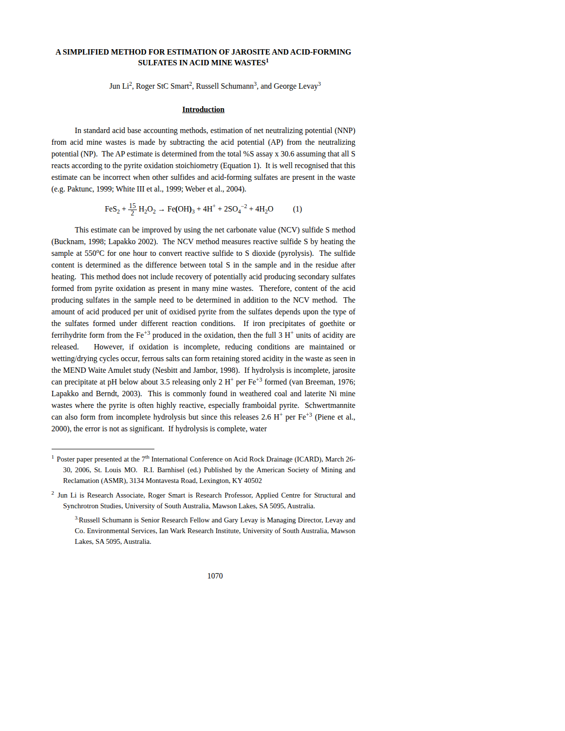A Simplified Method for Estimation of Jarosite and Acid-Forming Sulfates in Acid Mine Wastes1
Jun Li2, Roger StC Smart2, Russell Schumann3, and George Levay3
Introduction
In standard acid base accounting methods, estimation of net neutralizing potential (NNP) from acid mine wastes is made by subtracting the acid potential (AP) from the neutralizing potential (NP). The AP estimate is determined from the total %S assay x 30.6 assuming that all S reacts according to the pyrite oxidation stoichiometry (Equation 1). It is well recognised that this estimate can be incorrect when other sulfides and acid-forming sulfates are present in the waste (e.g. Paktunc, 1999; White III et al., 1999; Weber et al., 2004).
FeS2 + 152 H2O2 → Fe(OH)3 + 4H+ + 2SO4−2 + 4H2O(1)
This estimate can be improved by using the net carbonate value (NCV) sulfide S method (Bucknam, 1998; Lapakko 2002). The NCV method measures reactive sulfide S by heating the sample at 550oC for one hour to convert reactive sulfide to S dioxide (pyrolysis). The sulfide content is determined as the difference between total S in the sample and in the residue after heating. This method does not include recovery of potentially acid producing secondary sulfates formed from pyrite oxidation as present in many mine wastes. Therefore, content of the acid producing sulfates in the sample need to be determined in addition to the NCV method. The amount of acid produced per unit of oxidised pyrite from the sulfates depends upon the type of the sulfates formed under different reaction conditions. If iron precipitates of goethite or ferrihydrite form from the Fe+3 produced in the oxidation, then the full 3 H+ units of acidity are released. However, if oxidation is incomplete, reducing conditions are maintained or wetting/drying cycles occur, ferrous salts can form retaining stored acidity in the waste as seen in the MEND Waite Amulet study (Nesbitt and Jambor, 1998). If hydrolysis is incomplete, jarosite can precipitate at pH below about 3.5 releasing only 2 H+ per Fe+3 formed (van Breeman, 1976; Lapakko and Berndt, 2003). This is commonly found in weathered coal and laterite Ni mine wastes where the pyrite is often highly reactive, especially framboidal pyrite. Schwertmannite can also form from incomplete hydrolysis but since this releases 2.6 H+ per Fe+3 (Piene et al., 2000), the error is not as significant. If hydrolysis is complete, water
1 Poster paper presented at the 7th International Conference on Acid Rock Drainage (ICARD), March 26-30, 2006, St. Louis MO. R.I. Barnhisel (ed.) Published by the American Society of Mining and Reclamation (ASMR), 3134 Montavesta Road, Lexington, KY 40502
2 Jun Li is Research Associate, Roger Smart is Research Professor, Applied Centre for Structural and Synchrotron Studies, University of South Australia, Mawson Lakes, SA 5095, Australia.
3.Russell Schumann is Senior Research Fellow and Gary Levay is Managing Director, Levay and Co. Environmental Services, Ian Wark Research Institute, University of South Australia, Mawson Lakes, SA 5095, Australia.
1070